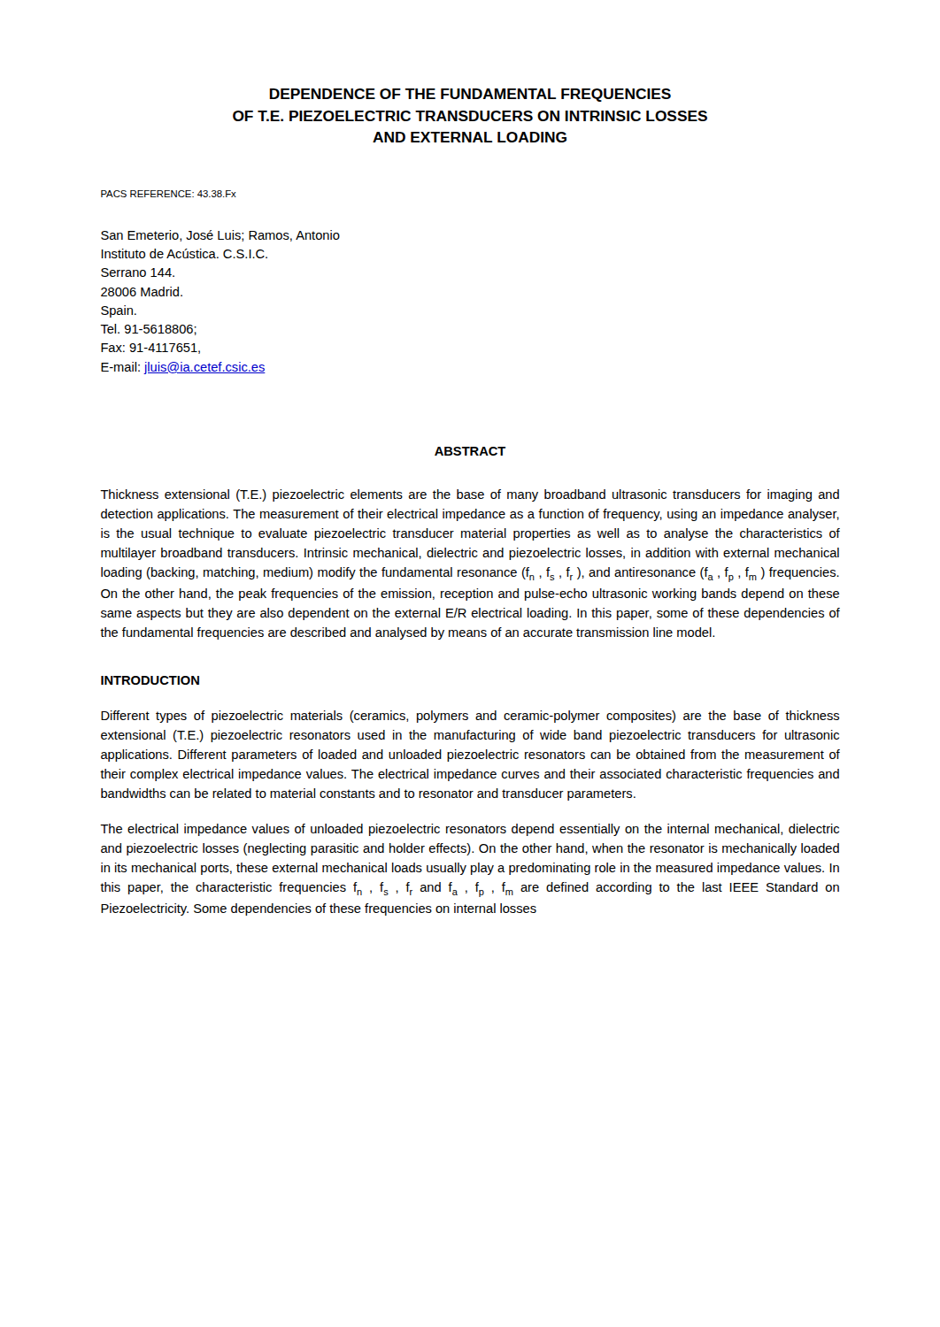Dependence of the Fundamental Frequencies
of T.E. Piezoelectric Transducers on Intrinsic Losses
and External Loading
PACS REFERENCE: 43.38.Fx
San Emeterio, José Luis; Ramos, Antonio
Instituto de Acústica. C.S.I.C.
Serrano 144.
28006 Madrid.
Spain.
Tel. 91-5618806;
Fax: 91-4117651,
E-mail: jluis@ia.cetef.csic.es
ABSTRACT
Thickness extensional (T.E.) piezoelectric elements are the base of many broadband ultrasonic transducers for imaging and detection applications. The measurement of their electrical impedance as a function of frequency, using an impedance analyser, is the usual technique to evaluate piezoelectric transducer material properties as well as to analyse the characteristics of multilayer broadband transducers. Intrinsic mechanical, dielectric and piezoelectric losses, in addition with external mechanical loading (backing, matching, medium) modify the fundamental resonance (fn , fs , fr ), and antiresonance (fa , fp , fm ) frequencies. On the other hand, the peak frequencies of the emission, reception and pulse-echo ultrasonic working bands depend on these same aspects but they are also dependent on the external E/R electrical loading. In this paper, some of these dependencies of the fundamental frequencies are described and analysed by means of an accurate transmission line model.
INTRODUCTION
Different types of piezoelectric materials (ceramics, polymers and ceramic-polymer composites) are the base of thickness extensional (T.E.) piezoelectric resonators used in the manufacturing of wide band piezoelectric transducers for ultrasonic applications. Different parameters of loaded and unloaded piezoelectric resonators can be obtained from the measurement of their complex electrical impedance values. The electrical impedance curves and their associated characteristic frequencies and bandwidths can be related to material constants and to resonator and transducer parameters.
The electrical impedance values of unloaded piezoelectric resonators depend essentially on the internal mechanical, dielectric and piezoelectric losses (neglecting parasitic and holder effects). On the other hand, when the resonator is mechanically loaded in its mechanical ports, these external mechanical loads usually play a predominating role in the measured impedance values. In this paper, the characteristic frequencies fn , fs , fr and fa , fp , fm are defined according to the last IEEE Standard on Piezoelectricity. Some dependencies of these frequencies on internal losses